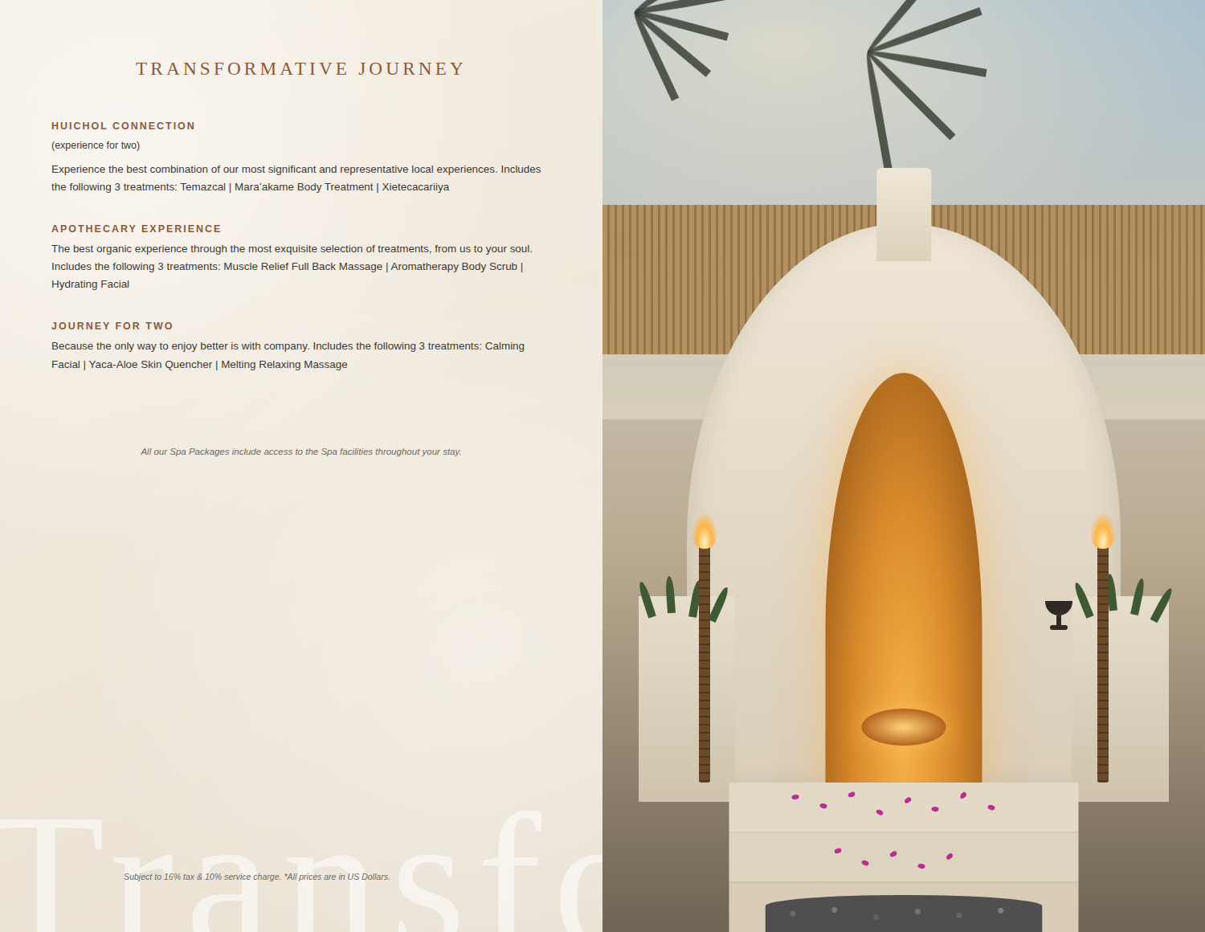TRANSFORMATIVE JOURNEY
Huichol Connection
(experience for two)
Experience the best combination of our most significant and representative local experiences. Includes the following 3 treatments: Temazcal | Mara’akame Body Treatment | Xietecacariiya
Apothecary Experience
The best organic experience through the most exquisite selection of treatments, from us to your soul. Includes the following 3 treatments: Muscle Relief Full Back Massage | Aromatherapy Body Scrub | Hydrating Facial
Journey for Two
Because the only way to enjoy better is with company. Includes the following 3 treatments: Calming Facial | Yaca-Aloe Skin Quencher | Melting Relaxing Massage
All our Spa Packages include access to the Spa facilities throughout your stay.
Transform
Subject to 16% tax & 10% service charge. *All prices are in US Dollars.